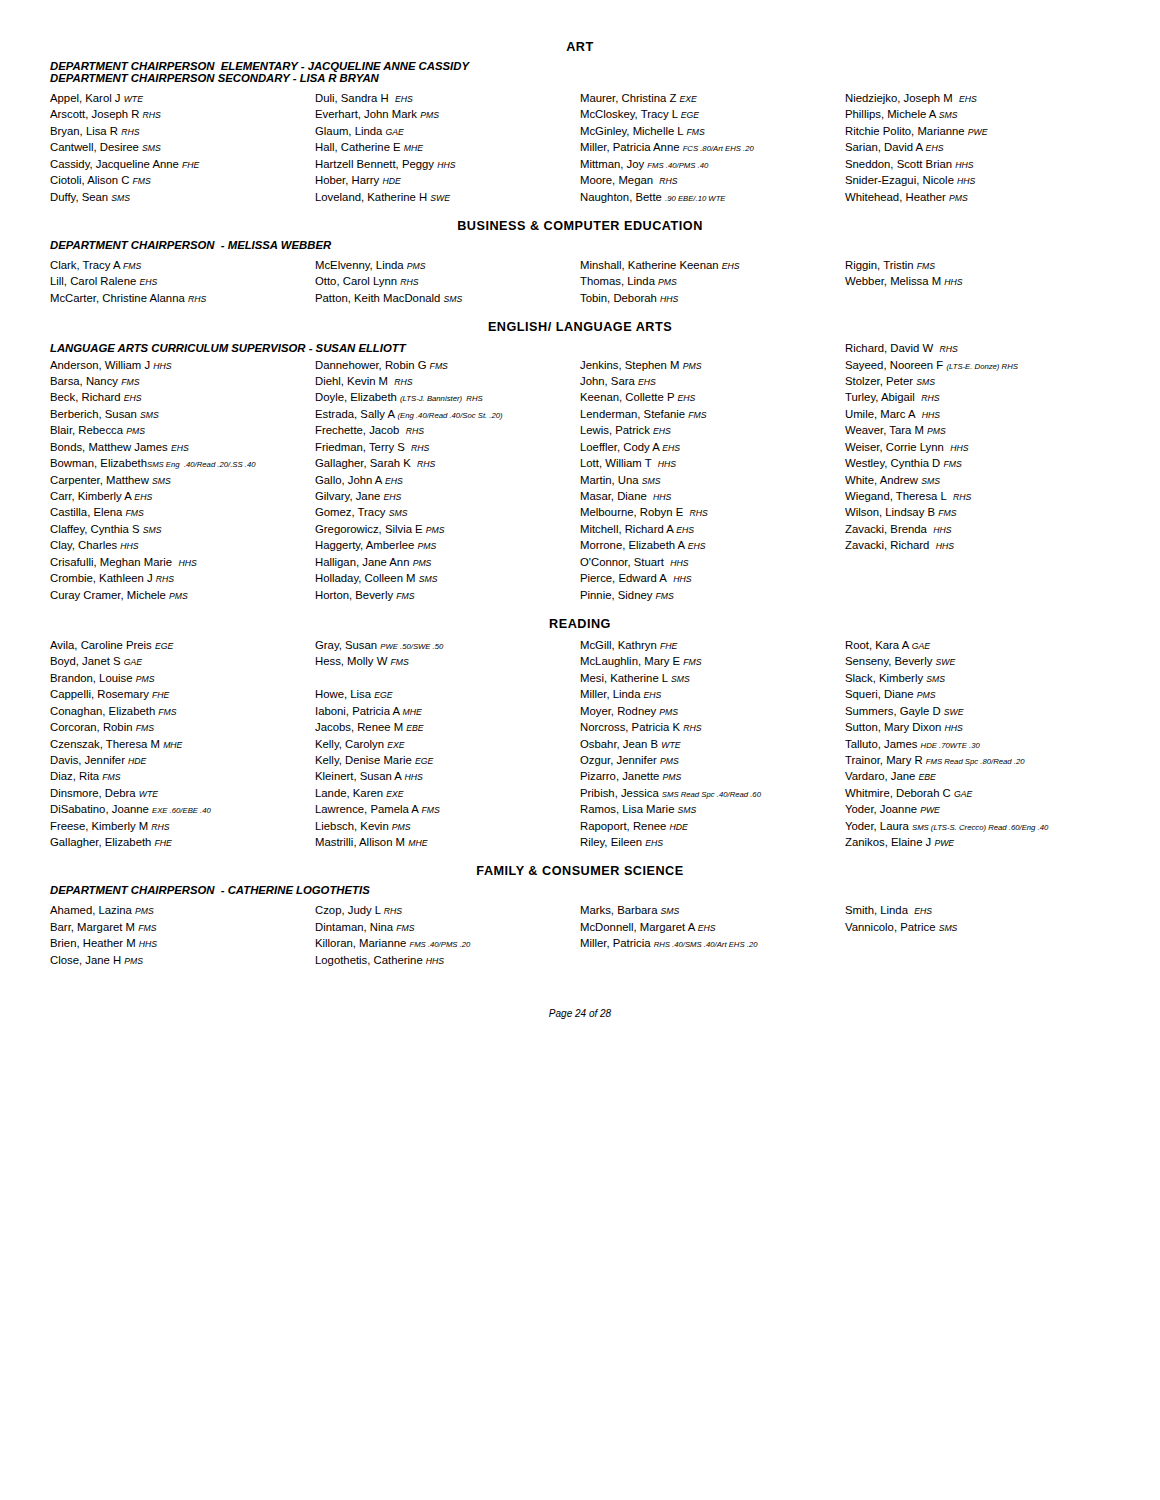ART
DEPARTMENT CHAIRPERSON ELEMENTARY - JACQUELINE ANNE CASSIDY
DEPARTMENT CHAIRPERSON SECONDARY - LISA R BRYAN
| Appel, Karol J WTE | Duli, Sandra H EHS | Maurer, Christina Z EXE | Niedziejko, Joseph M EHS |
| Arscott, Joseph R RHS | Everhart, John Mark PMS | McCloskey, Tracy L EGE | Phillips, Michele A SMS |
| Bryan, Lisa R RHS | Glaum, Linda GAE | McGinley, Michelle L FMS | Ritchie Polito, Marianne PWE |
| Cantwell, Desiree SMS | Hall, Catherine E MHE | Miller, Patricia Anne FCS .80/Art EHS .20 | Sarian, David A EHS |
| Cassidy, Jacqueline Anne FHE | Hartzell Bennett, Peggy HHS | Mittman, Joy FMS .40/PMS .40 | Sneddon, Scott Brian HHS |
| Ciotoli, Alison C FMS | Hober, Harry HDE | Moore, Megan RHS | Snider-Ezagui, Nicole HHS |
| Duffy, Sean SMS | Loveland, Katherine H SWE | Naughton, Bette .90 EBE/.10 WTE | Whitehead, Heather PMS |
BUSINESS & COMPUTER EDUCATION
DEPARTMENT CHAIRPERSON - MELISSA WEBBER
| Clark, Tracy A FMS | McElvenny, Linda PMS | Minshall, Katherine Keenan EHS | Riggin, Tristin FMS |
| Lill, Carol Ralene EHS | Otto, Carol Lynn RHS | Thomas, Linda PMS | Webber, Melissa M HHS |
| McCarter, Christine Alanna RHS | Patton, Keith MacDonald SMS | Tobin, Deborah HHS | |
ENGLISH/ LANGUAGE ARTS
| LANGUAGE ARTS CURRICULUM SUPERVISOR - SUSAN ELLIOTT | Richard, David W RHS |
| Anderson, William J HHS | Dannehower, Robin G FMS | Jenkins, Stephen M PMS | Sayeed, Nooreen F (LTS-E. Donze) RHS |
| Barsa, Nancy FMS | Diehl, Kevin M RHS | John, Sara EHS | Stolzer, Peter SMS |
| Beck, Richard EHS | Doyle, Elizabeth (LTS-J. Bannister) RHS | Keenan, Collette P EHS | Turley, Abigail RHS |
| Berberich, Susan SMS | Estrada, Sally A (Eng .40/Read .40/Soc St. .20) | Lenderman, Stefanie FMS | Umile, Marc A HHS |
| Blair, Rebecca PMS | Frechette, Jacob RHS | Lewis, Patrick EHS | Weaver, Tara M PMS |
| Bonds, Matthew James EHS | Friedman, Terry S RHS | Loeffler, Cody A EHS | Weiser, Corrie Lynn HHS |
| Bowman, Elizabeth SMS Eng .40/Read .20/.SS .40 | Gallagher, Sarah K RHS | Lott, William T HHS | Westley, Cynthia D FMS |
| Carpenter, Matthew SMS | Gallo, John A EHS | Martin, Una SMS | White, Andrew SMS |
| Carr, Kimberly A EHS | Gilvary, Jane EHS | Masar, Diane HHS | Wiegand, Theresa L RHS |
| Castilla, Elena FMS | Gomez, Tracy SMS | Melbourne, Robyn E RHS | Wilson, Lindsay B FMS |
| Claffey, Cynthia S SMS | Gregorowicz, Silvia E PMS | Mitchell, Richard A EHS | Zavacki, Brenda HHS |
| Clay, Charles HHS | Haggerty, Amberlee PMS | Morrone, Elizabeth A EHS | Zavacki, Richard HHS |
| Crisafulli, Meghan Marie HHS | Halligan, Jane Ann PMS | O'Connor, Stuart HHS | |
| Crombie, Kathleen J RHS | Holladay, Colleen M SMS | Pierce, Edward A HHS | |
| Curay Cramer, Michele PMS | Horton, Beverly FMS | Pinnie, Sidney FMS | |
READING
| Avila, Caroline Preis EGE | Gray, Susan PWE .50/SWE .50 | McGill, Kathryn FHE | Root, Kara A GAE |
| Boyd, Janet S GAE | Hess, Molly W FMS | McLaughlin, Mary E FMS | Senseny, Beverly SWE |
| Brandon, Louise PMS | | Mesi, Katherine L SMS | Slack, Kimberly SMS |
| Cappelli, Rosemary FHE | Howe, Lisa EGE | Miller, Linda EHS | Squeri, Diane PMS |
| Conaghan, Elizabeth FMS | Iaboni, Patricia A MHE | Moyer, Rodney PMS | Summers, Gayle D SWE |
| Corcoran, Robin FMS | Jacobs, Renee M EBE | Norcross, Patricia K RHS | Sutton, Mary Dixon HHS |
| Czenszak, Theresa M MHE | Kelly, Carolyn EXE | Osbahr, Jean B WTE | Talluto, James HDE .70WTE .30 |
| Davis, Jennifer HDE | Kelly, Denise Marie EGE | Ozgur, Jennifer PMS | Trainor, Mary R FMS Read Spc .80/Read .20 |
| Diaz, Rita FMS | Kleinert, Susan A HHS | Pizarro, Janette PMS | Vardaro, Jane EBE |
| Dinsmore, Debra WTE | Lande, Karen EXE | Pribish, Jessica SMS Read Spc .40/Read .60 | Whitmire, Deborah C GAE |
| DiSabatino, Joanne EXE .60/EBE .40 | Lawrence, Pamela A FMS | Ramos, Lisa Marie SMS | Yoder, Joanne PWE |
| Freese, Kimberly M RHS | Liebsch, Kevin PMS | Rapoport, Renee HDE | Yoder, Laura SMS (LTS-S. Crecco) Read .60/Eng .40 |
| Gallagher, Elizabeth FHE | Mastrilli, Allison M MHE | Riley, Eileen EHS | Zanikos, Elaine J PWE |
FAMILY & CONSUMER SCIENCE
DEPARTMENT CHAIRPERSON - CATHERINE LOGOTHETIS
| Ahamed, Lazina PMS | Czop, Judy L RHS | Marks, Barbara SMS | Smith, Linda EHS |
| Barr, Margaret M FMS | Dintaman, Nina FMS | McDonnell, Margaret A EHS | Vannicolo, Patrice SMS |
| Brien, Heather M HHS | Killoran, Marianne FMS .40/PMS .20 | Miller, Patricia RHS .40/SMS .40/Art EHS .20 | |
| Close, Jane H PMS | Logothetis, Catherine HHS | | |
Page 24 of 28